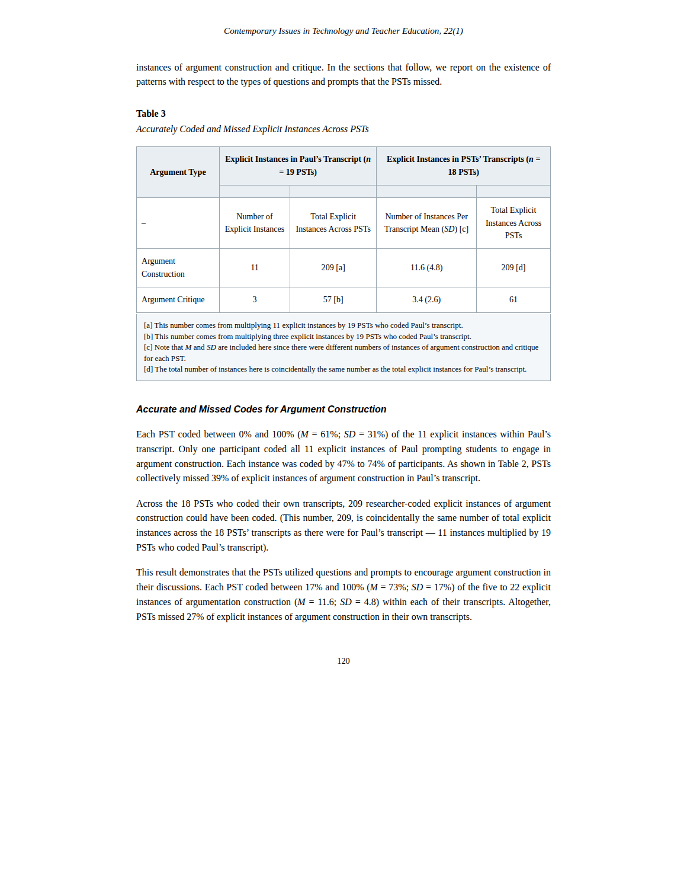Contemporary Issues in Technology and Teacher Education, 22(1)
instances of argument construction and critique. In the sections that follow, we report on the existence of patterns with respect to the types of questions and prompts that the PSTs missed.
Table 3
Accurately Coded and Missed Explicit Instances Across PSTs
| Argument Type | Explicit Instances in Paul’s Transcript ( n = 19 PSTs) | Explicit Instances in PSTs’ Transcripts ( n = 18 PSTs) |
| --- | --- | --- |
| – | Number of Explicit Instances | Total Explicit Instances Across PSTs | Number of Instances Per Transcript Mean ( SD ) [c] | Total Explicit Instances Across PSTs |
| Argument Construction | 11 | 209 [a] | 11.6 (4.8) | 209 [d] |
| Argument Critique | 3 | 57 [b] | 3.4 (2.6) | 61 |
[a] This number comes from multiplying 11 explicit instances by 19 PSTs who coded Paul’s transcript.
[b] This number comes from multiplying three explicit instances by 19 PSTs who coded Paul’s transcript.
[c] Note that M and SD are included here since there were different numbers of instances of argument construction and critique for each PST.
[d] The total number of instances here is coincidentally the same number as the total explicit instances for Paul’s transcript.
Accurate and Missed Codes for Argument Construction
Each PST coded between 0% and 100% (M = 61%; SD = 31%) of the 11 explicit instances within Paul’s transcript. Only one participant coded all 11 explicit instances of Paul prompting students to engage in argument construction. Each instance was coded by 47% to 74% of participants. As shown in Table 2, PSTs collectively missed 39% of explicit instances of argument construction in Paul’s transcript.
Across the 18 PSTs who coded their own transcripts, 209 researcher-coded explicit instances of argument construction could have been coded. (This number, 209, is coincidentally the same number of total explicit instances across the 18 PSTs’ transcripts as there were for Paul’s transcript — 11 instances multiplied by 19 PSTs who coded Paul’s transcript).
This result demonstrates that the PSTs utilized questions and prompts to encourage argument construction in their discussions. Each PST coded between 17% and 100% (M = 73%; SD = 17%) of the five to 22 explicit instances of argumentation construction (M = 11.6; SD = 4.8) within each of their transcripts. Altogether, PSTs missed 27% of explicit instances of argument construction in their own transcripts.
120